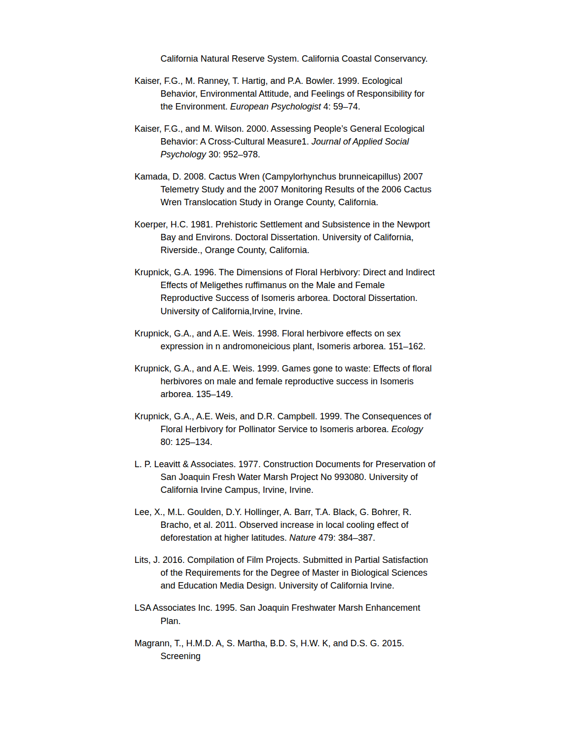California Natural Reserve System. California Coastal Conservancy.
Kaiser, F.G., M. Ranney, T. Hartig, and P.A. Bowler. 1999. Ecological Behavior, Environmental Attitude, and Feelings of Responsibility for the Environment. European Psychologist 4: 59–74.
Kaiser, F.G., and M. Wilson. 2000. Assessing People’s General Ecological Behavior: A Cross-Cultural Measure1. Journal of Applied Social Psychology 30: 952–978.
Kamada, D. 2008. Cactus Wren (Campylorhynchus brunneicapillus) 2007 Telemetry Study and the 2007 Monitoring Results of the 2006 Cactus Wren Translocation Study in Orange County, California.
Koerper, H.C. 1981. Prehistoric Settlement and Subsistence in the Newport Bay and Environs. Doctoral Dissertation. University of California, Riverside., Orange County, California.
Krupnick, G.A. 1996. The Dimensions of Floral Herbivory: Direct and Indirect Effects of Meligethes ruffimanus on the Male and Female Reproductive Success of Isomeris arborea. Doctoral Dissertation. University of California,Irvine, Irvine.
Krupnick, G.A., and A.E. Weis. 1998. Floral herbivore effects on sex expression in n andromoneicious plant, Isomeris arborea. 151–162.
Krupnick, G.A., and A.E. Weis. 1999. Games gone to waste: Effects of floral herbivores on male and female reproductive success in Isomeris arborea. 135–149.
Krupnick, G.A., A.E. Weis, and D.R. Campbell. 1999. The Consequences of Floral Herbivory for Pollinator Service to Isomeris arborea. Ecology 80: 125–134.
L. P. Leavitt & Associates. 1977. Construction Documents for Preservation of San Joaquin Fresh Water Marsh Project No 993080. University of California Irvine Campus, Irvine, Irvine.
Lee, X., M.L. Goulden, D.Y. Hollinger, A. Barr, T.A. Black, G. Bohrer, R. Bracho, et al. 2011. Observed increase in local cooling effect of deforestation at higher latitudes. Nature 479: 384–387.
Lits, J. 2016. Compilation of Film Projects. Submitted in Partial Satisfaction of the Requirements for the Degree of Master in Biological Sciences and Education Media Design. University of California Irvine.
LSA Associates Inc. 1995. San Joaquin Freshwater Marsh Enhancement Plan.
Magrann, T., H.M.D. A, S. Martha, B.D. S, H.W. K, and D.S. G. 2015. Screening